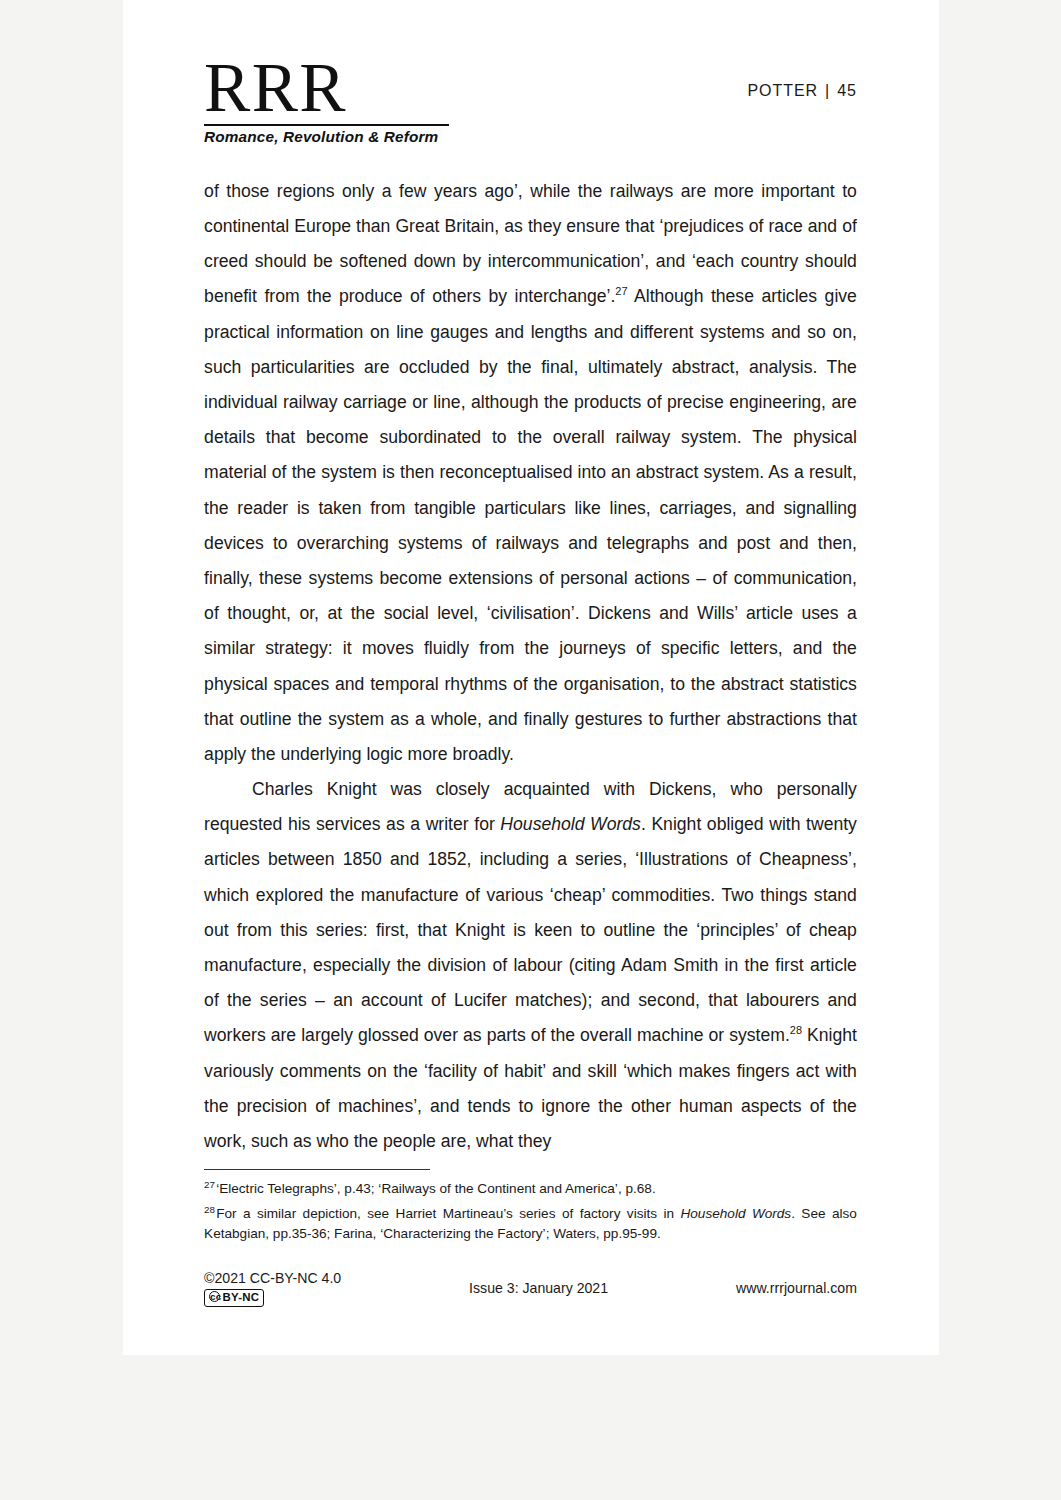RRR
Romance, Revolution & Reform
POTTER | 45
of those regions only a few years ago’, while the railways are more important to continental Europe than Great Britain, as they ensure that ‘prejudices of race and of creed should be softened down by intercommunication’, and ‘each country should benefit from the produce of others by interchange’.27 Although these articles give practical information on line gauges and lengths and different systems and so on, such particularities are occluded by the final, ultimately abstract, analysis. The individual railway carriage or line, although the products of precise engineering, are details that become subordinated to the overall railway system. The physical material of the system is then reconceptualised into an abstract system. As a result, the reader is taken from tangible particulars like lines, carriages, and signalling devices to overarching systems of railways and telegraphs and post and then, finally, these systems become extensions of personal actions – of communication, of thought, or, at the social level, ‘civilisation’. Dickens and Wills’ article uses a similar strategy: it moves fluidly from the journeys of specific letters, and the physical spaces and temporal rhythms of the organisation, to the abstract statistics that outline the system as a whole, and finally gestures to further abstractions that apply the underlying logic more broadly.
Charles Knight was closely acquainted with Dickens, who personally requested his services as a writer for Household Words. Knight obliged with twenty articles between 1850 and 1852, including a series, ‘Illustrations of Cheapness’, which explored the manufacture of various ‘cheap’ commodities. Two things stand out from this series: first, that Knight is keen to outline the ‘principles’ of cheap manufacture, especially the division of labour (citing Adam Smith in the first article of the series – an account of Lucifer matches); and second, that labourers and workers are largely glossed over as parts of the overall machine or system.28 Knight variously comments on the ‘facility of habit’ and skill ‘which makes fingers act with the precision of machines’, and tends to ignore the other human aspects of the work, such as who the people are, what they
27‘Electric Telegraphs’, p.43; ‘Railways of the Continent and America’, p.68.
28For a similar depiction, see Harriet Martineau’s series of factory visits in Household Words. See also Ketabgian, pp.35-36; Farina, ‘Characterizing the Factory’; Waters, pp.95-99.
©2021 CC-BY-NC 4.0
cc BY-NC
Issue 3: January 2021
www.rrrjournal.com